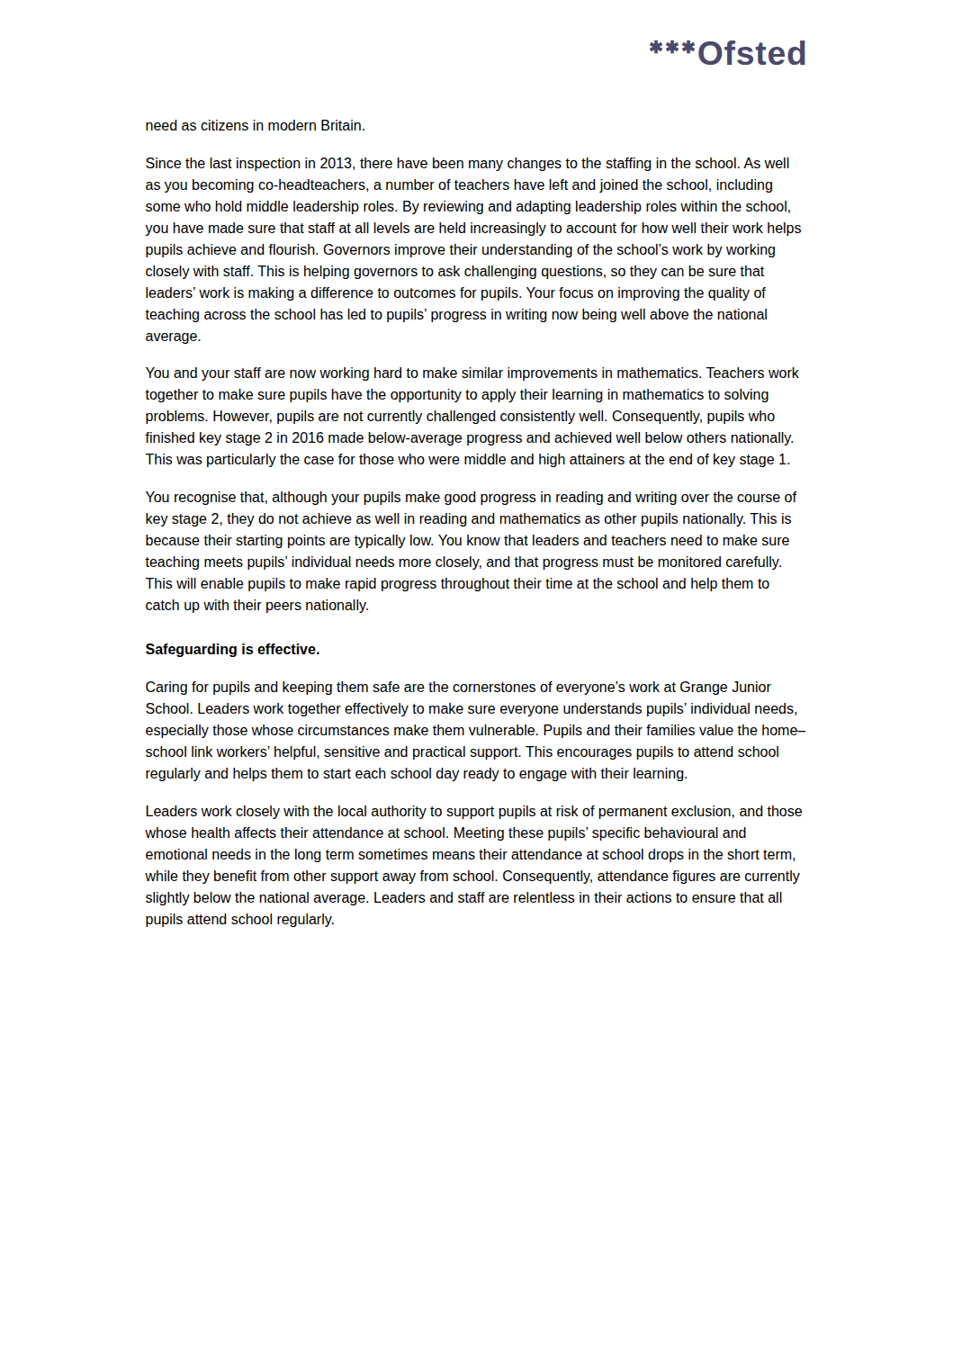✱✱✱Ofsted
need as citizens in modern Britain.
Since the last inspection in 2013, there have been many changes to the staffing in the school. As well as you becoming co-headteachers, a number of teachers have left and joined the school, including some who hold middle leadership roles. By reviewing and adapting leadership roles within the school, you have made sure that staff at all levels are held increasingly to account for how well their work helps pupils achieve and flourish. Governors improve their understanding of the school’s work by working closely with staff. This is helping governors to ask challenging questions, so they can be sure that leaders’ work is making a difference to outcomes for pupils. Your focus on improving the quality of teaching across the school has led to pupils’ progress in writing now being well above the national average.
You and your staff are now working hard to make similar improvements in mathematics. Teachers work together to make sure pupils have the opportunity to apply their learning in mathematics to solving problems. However, pupils are not currently challenged consistently well. Consequently, pupils who finished key stage 2 in 2016 made below-average progress and achieved well below others nationally. This was particularly the case for those who were middle and high attainers at the end of key stage 1.
You recognise that, although your pupils make good progress in reading and writing over the course of key stage 2, they do not achieve as well in reading and mathematics as other pupils nationally. This is because their starting points are typically low. You know that leaders and teachers need to make sure teaching meets pupils’ individual needs more closely, and that progress must be monitored carefully. This will enable pupils to make rapid progress throughout their time at the school and help them to catch up with their peers nationally.
Safeguarding is effective.
Caring for pupils and keeping them safe are the cornerstones of everyone’s work at Grange Junior School. Leaders work together effectively to make sure everyone understands pupils’ individual needs, especially those whose circumstances make them vulnerable. Pupils and their families value the home–school link workers’ helpful, sensitive and practical support. This encourages pupils to attend school regularly and helps them to start each school day ready to engage with their learning.
Leaders work closely with the local authority to support pupils at risk of permanent exclusion, and those whose health affects their attendance at school. Meeting these pupils’ specific behavioural and emotional needs in the long term sometimes means their attendance at school drops in the short term, while they benefit from other support away from school. Consequently, attendance figures are currently slightly below the national average. Leaders and staff are relentless in their actions to ensure that all pupils attend school regularly.